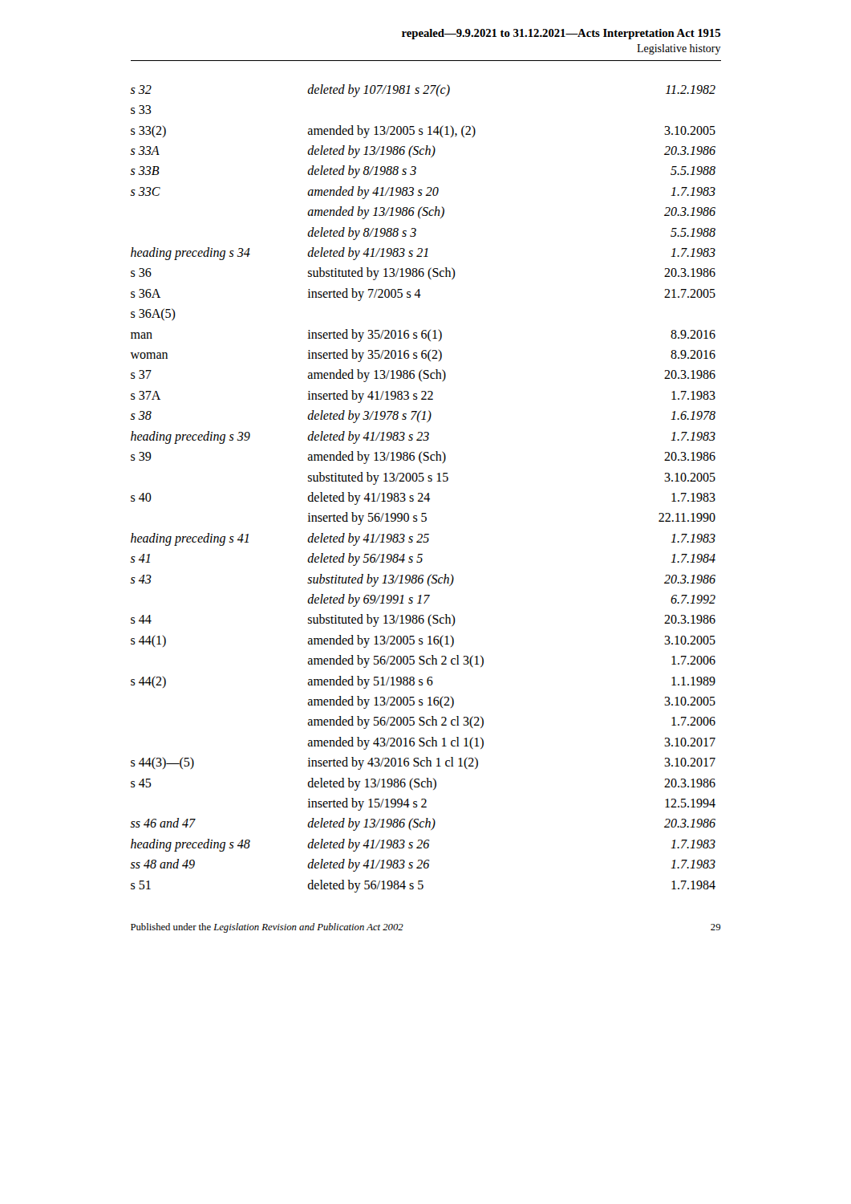repealed—9.9.2021 to 31.12.2021—Acts Interpretation Act 1915
Legislative history
| s 32 | deleted by 107/1981 s 27(c) | 11.2.1982 |
| s 33 | | |
| s 33(2) | amended by 13/2005 s 14(1), (2) | 3.10.2005 |
| s 33A | deleted by 13/1986 (Sch) | 20.3.1986 |
| s 33B | deleted by 8/1988 s 3 | 5.5.1988 |
| s 33C | amended by 41/1983 s 20 | 1.7.1983 |
| | amended by 13/1986 (Sch) | 20.3.1986 |
| | deleted by 8/1988 s 3 | 5.5.1988 |
| heading preceding s 34 | deleted by 41/1983 s 21 | 1.7.1983 |
| s 36 | substituted by 13/1986 (Sch) | 20.3.1986 |
| s 36A | inserted by 7/2005 s 4 | 21.7.2005 |
| s 36A(5) | | |
| man | inserted by 35/2016 s 6(1) | 8.9.2016 |
| woman | inserted by 35/2016 s 6(2) | 8.9.2016 |
| s 37 | amended by 13/1986 (Sch) | 20.3.1986 |
| s 37A | inserted by 41/1983 s 22 | 1.7.1983 |
| s 38 | deleted by 3/1978 s 7(1) | 1.6.1978 |
| heading preceding s 39 | deleted by 41/1983 s 23 | 1.7.1983 |
| s 39 | amended by 13/1986 (Sch) | 20.3.1986 |
| | substituted by 13/2005 s 15 | 3.10.2005 |
| s 40 | deleted by 41/1983 s 24 | 1.7.1983 |
| | inserted by 56/1990 s 5 | 22.11.1990 |
| heading preceding s 41 | deleted by 41/1983 s 25 | 1.7.1983 |
| s 41 | deleted by 56/1984 s 5 | 1.7.1984 |
| s 43 | substituted by 13/1986 (Sch) | 20.3.1986 |
| | deleted by 69/1991 s 17 | 6.7.1992 |
| s 44 | substituted by 13/1986 (Sch) | 20.3.1986 |
| s 44(1) | amended by 13/2005 s 16(1) | 3.10.2005 |
| | amended by 56/2005 Sch 2 cl 3(1) | 1.7.2006 |
| s 44(2) | amended by 51/1988 s 6 | 1.1.1989 |
| | amended by 13/2005 s 16(2) | 3.10.2005 |
| | amended by 56/2005 Sch 2 cl 3(2) | 1.7.2006 |
| | amended by 43/2016 Sch 1 cl 1(1) | 3.10.2017 |
| s 44(3)—(5) | inserted by 43/2016 Sch 1 cl 1(2) | 3.10.2017 |
| s 45 | deleted by 13/1986 (Sch) | 20.3.1986 |
| | inserted by 15/1994 s 2 | 12.5.1994 |
| ss 46 and 47 | deleted by 13/1986 (Sch) | 20.3.1986 |
| heading preceding s 48 | deleted by 41/1983 s 26 | 1.7.1983 |
| ss 48 and 49 | deleted by 41/1983 s 26 | 1.7.1983 |
| s 51 | deleted by 56/1984 s 5 | 1.7.1984 |
Published under the Legislation Revision and Publication Act 2002 29